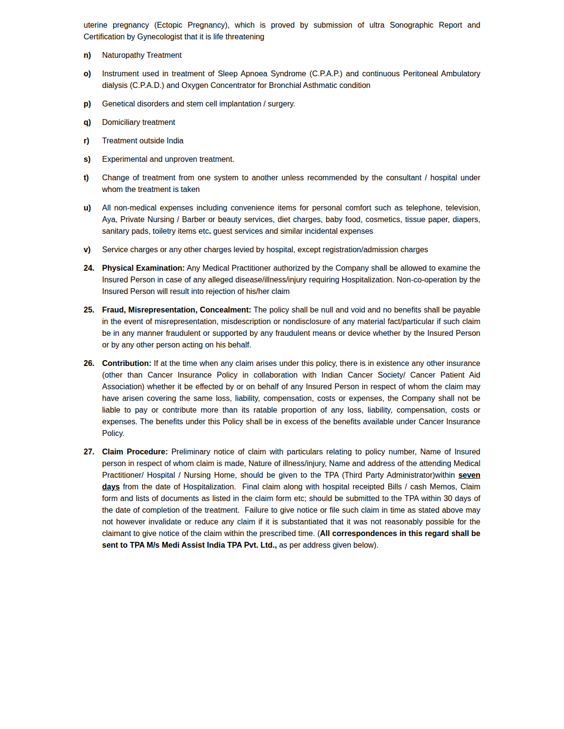uterine pregnancy (Ectopic Pregnancy), which is proved by submission of ultra Sonographic Report and Certification by Gynecologist that it is life threatening
n) Naturopathy Treatment
o) Instrument used in treatment of Sleep Apnoea Syndrome (C.P.A.P.) and continuous Peritoneal Ambulatory dialysis (C.P.A.D.) and Oxygen Concentrator for Bronchial Asthmatic condition
p) Genetical disorders and stem cell implantation / surgery.
q) Domiciliary treatment
r) Treatment outside India
s) Experimental and unproven treatment.
t) Change of treatment from one system to another unless recommended by the consultant / hospital under whom the treatment is taken
u) All non-medical expenses including convenience items for personal comfort such as telephone, television, Aya, Private Nursing / Barber or beauty services, diet charges, baby food, cosmetics, tissue paper, diapers, sanitary pads, toiletry items etc. guest services and similar incidental expenses
v) Service charges or any other charges levied by hospital, except registration/admission charges
24. Physical Examination: Any Medical Practitioner authorized by the Company shall be allowed to examine the Insured Person in case of any alleged disease/illness/injury requiring Hospitalization. Non-co-operation by the Insured Person will result into rejection of his/her claim
25. Fraud, Misrepresentation, Concealment: The policy shall be null and void and no benefits shall be payable in the event of misrepresentation, misdescription or nondisclosure of any material fact/particular if such claim be in any manner fraudulent or supported by any fraudulent means or device whether by the Insured Person or by any other person acting on his behalf.
26. Contribution: If at the time when any claim arises under this policy, there is in existence any other insurance (other than Cancer Insurance Policy in collaboration with Indian Cancer Society/ Cancer Patient Aid Association) whether it be effected by or on behalf of any Insured Person in respect of whom the claim may have arisen covering the same loss, liability, compensation, costs or expenses, the Company shall not be liable to pay or contribute more than its ratable proportion of any loss, liability, compensation, costs or expenses. The benefits under this Policy shall be in excess of the benefits available under Cancer Insurance Policy.
27. Claim Procedure: Preliminary notice of claim with particulars relating to policy number, Name of Insured person in respect of whom claim is made, Nature of illness/injury, Name and address of the attending Medical Practitioner/ Hospital / Nursing Home, should be given to the TPA (Third Party Administrator)within seven days from the date of Hospitalization. Final claim along with hospital receipted Bills / cash Memos, Claim form and lists of documents as listed in the claim form etc; should be submitted to the TPA within 30 days of the date of completion of the treatment. Failure to give notice or file such claim in time as stated above may not however invalidate or reduce any claim if it is substantiated that it was not reasonably possible for the claimant to give notice of the claim within the prescribed time. (All correspondences in this regard shall be sent to TPA M/s Medi Assist India TPA Pvt. Ltd., as per address given below).